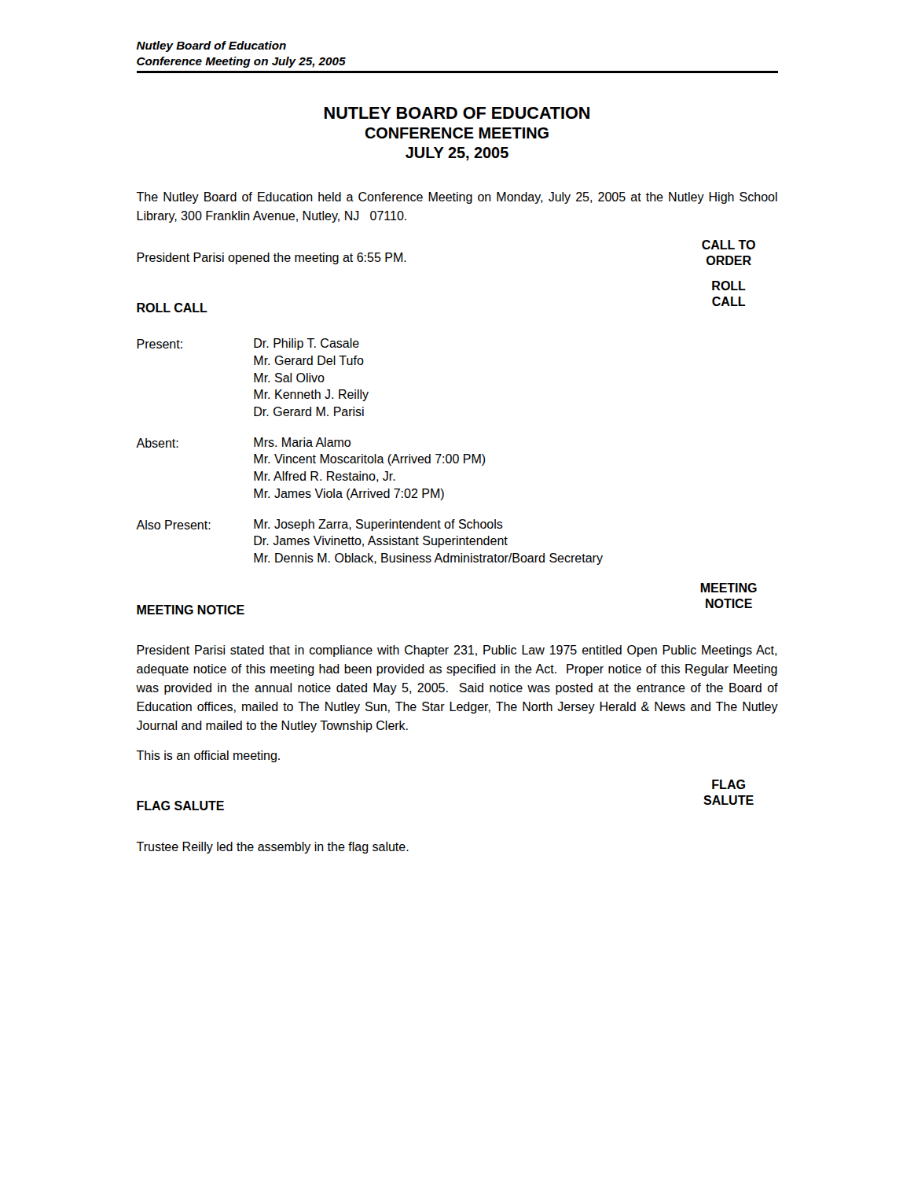Nutley Board of Education
Conference Meeting on July 25, 2005
NUTLEY BOARD OF EDUCATION CONFERENCE MEETING JULY 25, 2005
The Nutley Board of Education held a Conference Meeting on Monday, July 25, 2005 at the Nutley High School Library, 300 Franklin Avenue, Nutley, NJ 07110.
President Parisi opened the meeting at 6:55 PM.
CALL TO
ORDER
ROLL CALL
ROLL
CALL
Present:
Dr. Philip T. Casale
Mr. Gerard Del Tufo
Mr. Sal Olivo
Mr. Kenneth J. Reilly
Dr. Gerard M. Parisi
Absent:
Mrs. Maria Alamo
Mr. Vincent Moscaritola (Arrived 7:00 PM)
Mr. Alfred R. Restaino, Jr.
Mr. James Viola (Arrived 7:02 PM)
Also Present:
Mr. Joseph Zarra, Superintendent of Schools
Dr. James Vivinetto, Assistant Superintendent
Mr. Dennis M. Oblack, Business Administrator/Board Secretary
MEETING NOTICE
MEETING
NOTICE
President Parisi stated that in compliance with Chapter 231, Public Law 1975 entitled Open Public Meetings Act, adequate notice of this meeting had been provided as specified in the Act. Proper notice of this Regular Meeting was provided in the annual notice dated May 5, 2005. Said notice was posted at the entrance of the Board of Education offices, mailed to The Nutley Sun, The Star Ledger, The North Jersey Herald & News and The Nutley Journal and mailed to the Nutley Township Clerk.
This is an official meeting.
FLAG SALUTE
FLAG
SALUTE
Trustee Reilly led the assembly in the flag salute.